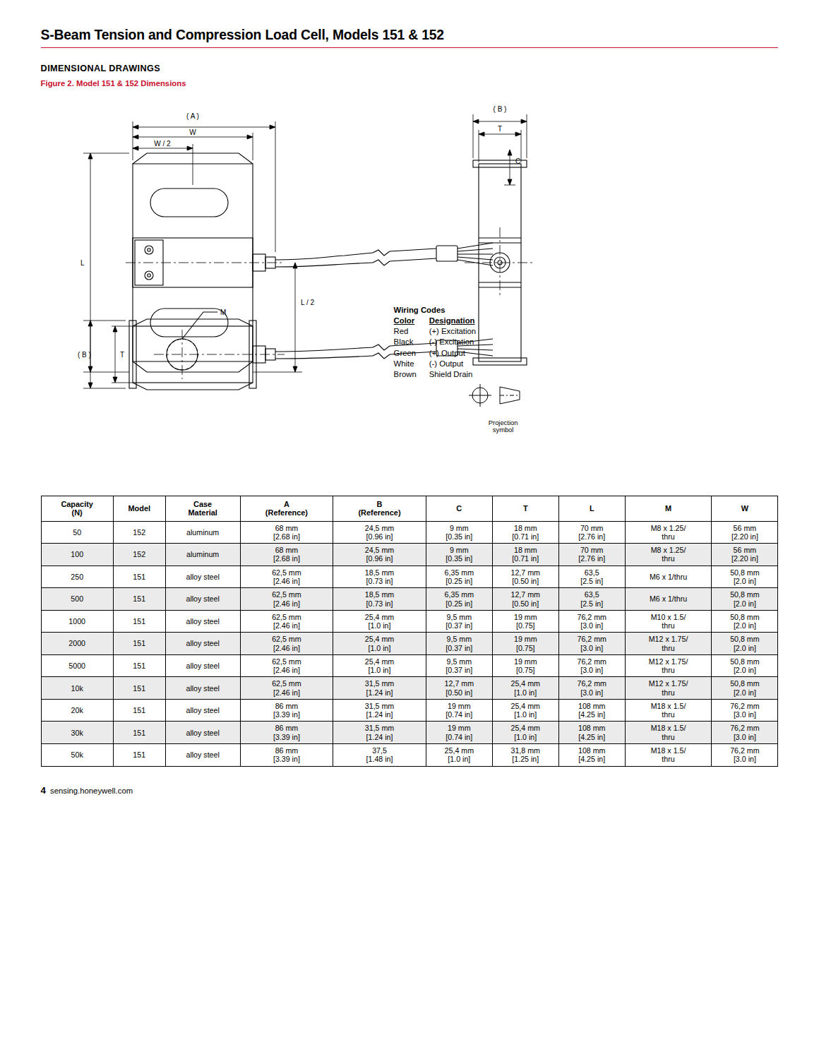S-Beam Tension and Compression Load Cell, Models 151 & 152
DIMENSIONAL DRAWINGS
Figure 2. Model 151 & 152 Dimensions
( A ) W W / 2 L L / 2 ( B ) T C
Projection
symbol
( B ) T M
Wiring Codes
| Color | Designation |
| Red | (+) Excitation |
| Black | (-) Excitation |
| Green | (+) Output |
| White | (-) Output |
| Brown | Shield Drain |
| Capacity (N) | Model | Case Material | A (Reference) | B (Reference) | C | T | L | M | W |
| --- | --- | --- | --- | --- | --- | --- | --- | --- | --- |
| 50 | 152 | aluminum | 68 mm [2.68 in] | 24,5 mm [0.96 in] | 9 mm [0.35 in] | 18 mm [0.71 in] | 70 mm [2.76 in] | M8 x 1.25/ thru | 56 mm [2.20 in] |
| 100 | 152 | aluminum | 68 mm [2.68 in] | 24,5 mm [0.96 in] | 9 mm [0.35 in] | 18 mm [0.71 in] | 70 mm [2.76 in] | M8 x 1.25/ thru | 56 mm [2.20 in] |
| 250 | 151 | alloy steel | 62,5 mm [2.46 in] | 18,5 mm [0.73 in] | 6,35 mm [0.25 in] | 12,7 mm [0.50 in] | 63,5 [2.5 in] | M6 x 1/thru | 50,8 mm [2.0 in] |
| 500 | 151 | alloy steel | 62,5 mm [2.46 in] | 18,5 mm [0.73 in] | 6,35 mm [0.25 in] | 12,7 mm [0.50 in] | 63,5 [2.5 in] | M6 x 1/thru | 50,8 mm [2.0 in] |
| 1000 | 151 | alloy steel | 62,5 mm [2.46 in] | 25,4 mm [1.0 in] | 9,5 mm [0.37 in] | 19 mm [0.75] | 76,2 mm [3.0 in] | M10 x 1.5/ thru | 50,8 mm [2.0 in] |
| 2000 | 151 | alloy steel | 62,5 mm [2.46 in] | 25,4 mm [1.0 in] | 9,5 mm [0.37 in] | 19 mm [0.75] | 76,2 mm [3.0 in] | M12 x 1.75/ thru | 50,8 mm [2.0 in] |
| 5000 | 151 | alloy steel | 62,5 mm [2.46 in] | 25,4 mm [1.0 in] | 9,5 mm [0.37 in] | 19 mm [0.75] | 76,2 mm [3.0 in] | M12 x 1.75/ thru | 50,8 mm [2.0 in] |
| 10k | 151 | alloy steel | 62,5 mm [2.46 in] | 31,5 mm [1.24 in] | 12,7 mm [0.50 in] | 25,4 mm [1.0 in] | 76,2 mm [3.0 in] | M12 x 1.75/ thru | 50,8 mm [2.0 in] |
| 20k | 151 | alloy steel | 86 mm [3.39 in] | 31,5 mm [1.24 in] | 19 mm [0.74 in] | 25,4 mm [1.0 in] | 108 mm [4.25 in] | M18 x 1.5/ thru | 76,2 mm [3.0 in] |
| 30k | 151 | alloy steel | 86 mm [3.39 in] | 31,5 mm [1.24 in] | 19 mm [0.74 in] | 25,4 mm [1.0 in] | 108 mm [4.25 in] | M18 x 1.5/ thru | 76,2 mm [3.0 in] |
| 50k | 151 | alloy steel | 86 mm [3.39 in] | 37,5 [1.48 in] | 25,4 mm [1.0 in] | 31,8 mm [1.25 in] | 108 mm [4.25 in] | M18 x 1.5/ thru | 76,2 mm [3.0 in] |
4sensing.honeywell.com